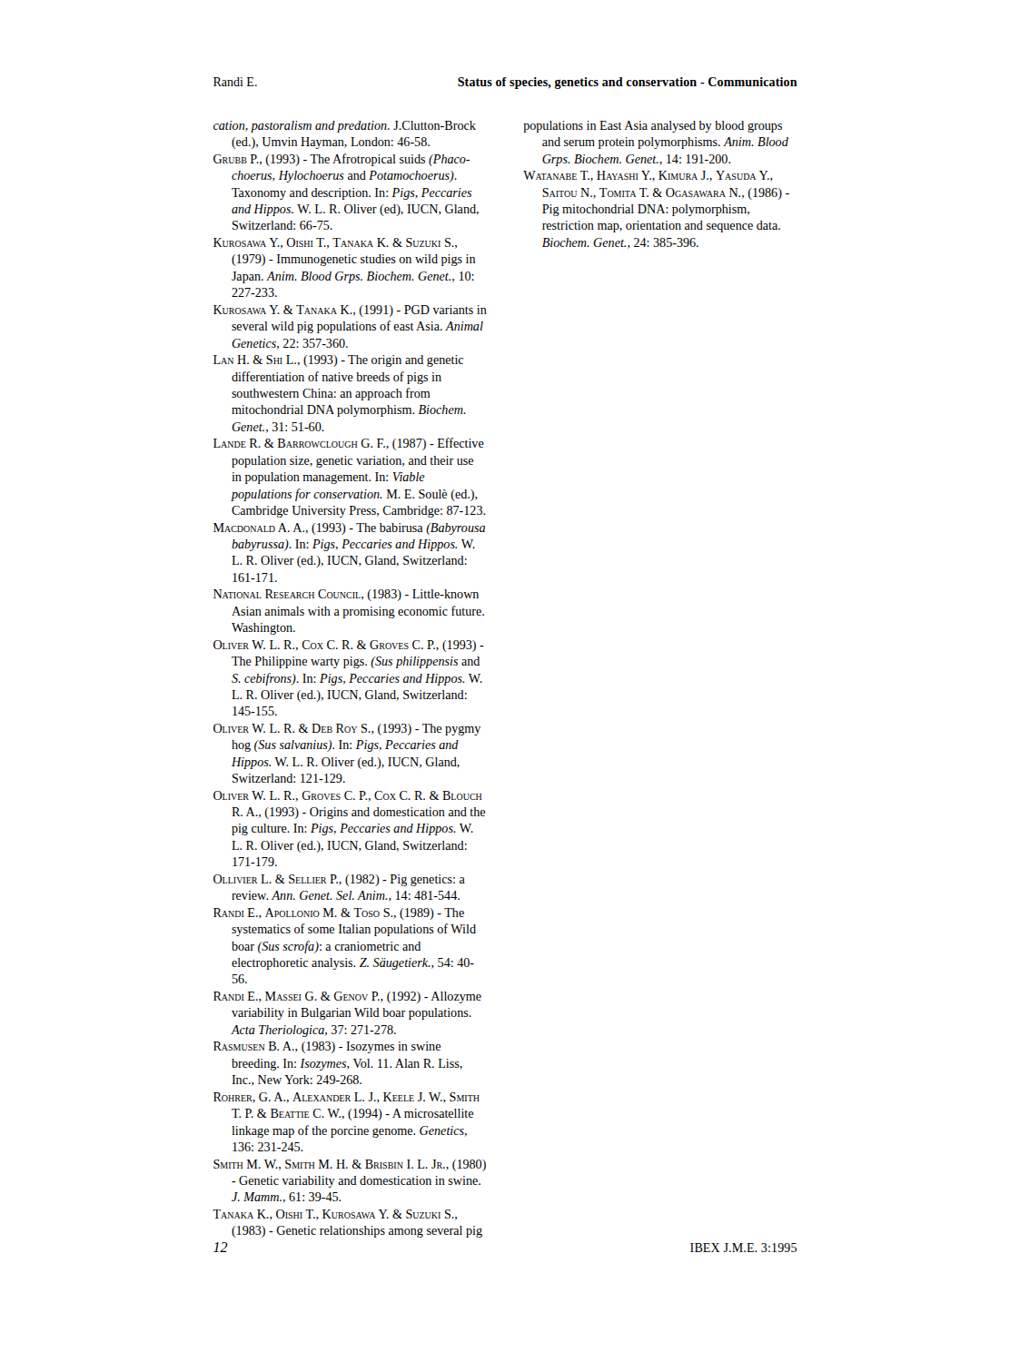Randi E. Status of species, genetics and conservation - Communication
cation, pastoralism and predation. J.Clutton-Brock (ed.), Umvin Hayman, London: 46-58.
Grubb P., (1993) - The Afrotropical suids (Phaco-choerus, Hylochoerus and Potamochoerus). Taxonomy and description. In: Pigs, Peccaries and Hippos. W. L. R. Oliver (ed), IUCN, Gland, Switzerland: 66-75.
Kurosawa Y., Oishi T., Tanaka K. & Suzuki S., (1979) - Immunogenetic studies on wild pigs in Japan. Anim. Blood Grps. Biochem. Genet., 10: 227-233.
Kurosawa Y. & Tanaka K., (1991) - PGD variants in several wild pig populations of east Asia. Animal Genetics, 22: 357-360.
Lan H. & Shi L., (1993) - The origin and genetic differentiation of native breeds of pigs in southwestern China: an approach from mitochondrial DNA polymorphism. Biochem. Genet., 31: 51-60.
Lande R. & Barrowclough G. F., (1987) - Effective population size, genetic variation, and their use in population management. In: Viable populations for conservation. M. E. Soulè (ed.), Cambridge University Press, Cambridge: 87-123.
Macdonald A. A., (1993) - The babirusa (Babyrousa babyrussa). In: Pigs, Peccaries and Hippos. W. L. R. Oliver (ed.), IUCN, Gland, Switzerland: 161-171.
National Research Council, (1983) - Little-known Asian animals with a promising economic future. Washington.
Oliver W. L. R., Cox C. R. & Groves C. P., (1993) - The Philippine warty pigs. (Sus philippensis and S. cebifrons). In: Pigs, Peccaries and Hippos. W. L. R. Oliver (ed.), IUCN, Gland, Switzerland: 145-155.
Oliver W. L. R. & Deb Roy S., (1993) - The pygmy hog (Sus salvanius). In: Pigs, Peccaries and Hippos. W. L. R. Oliver (ed.), IUCN, Gland, Switzerland: 121-129.
Oliver W. L. R., Groves C. P., Cox C. R. & Blouch R. A., (1993) - Origins and domestication and the pig culture. In: Pigs, Peccaries and Hippos. W. L. R. Oliver (ed.), IUCN, Gland, Switzerland: 171-179.
Ollivier L. & Sellier P., (1982) - Pig genetics: a review. Ann. Genet. Sel. Anim., 14: 481-544.
Randi E., Apollonio M. & Toso S., (1989) - The systematics of some Italian populations of Wild boar (Sus scrofa): a craniometric and electrophoretic analysis. Z. Säugetierk., 54: 40-56.
Randi E., Massei G. & Genov P., (1992) - Allozyme variability in Bulgarian Wild boar populations. Acta Theriologica, 37: 271-278.
Rasmusen B. A., (1983) - Isozymes in swine breeding. In: Isozymes, Vol. 11. Alan R. Liss, Inc., New York: 249-268.
Rohrer, G. A., Alexander L. J., Keele J. W., Smith T. P. & Beattie C. W., (1994) - A microsatellite linkage map of the porcine genome. Genetics, 136: 231-245.
Smith M. W., Smith M. H. & Brisbin I. L. Jr., (1980) - Genetic variability and domestication in swine. J. Mamm., 61: 39-45.
Tanaka K., Oishi T., Kurosawa Y. & Suzuki S., (1983) - Genetic relationships among several pig
populations in East Asia analysed by blood groups and serum protein polymorphisms. Anim. Blood Grps. Biochem. Genet., 14: 191-200.
Watanabe T., Hayashi Y., Kimura J., Yasuda Y., Saitou N., Tomita T. & Ogasawara N., (1986) - Pig mitochondrial DNA: polymorphism, restriction map, orientation and sequence data. Biochem. Genet., 24: 385-396.
12 IBEX J.M.E. 3:1995